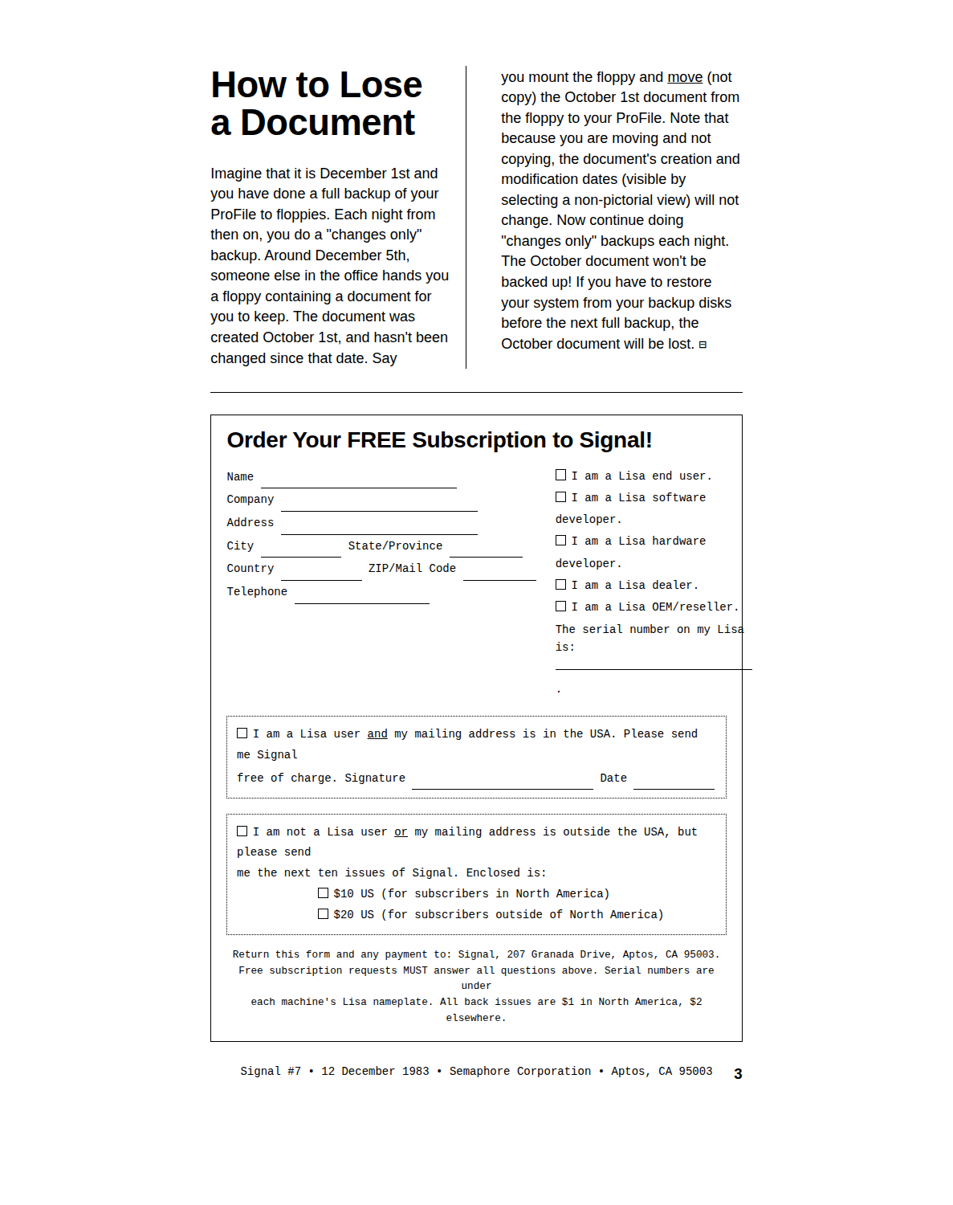How to Lose
a Document
Imagine that it is December 1st and you have done a full backup of your ProFile to floppies. Each night from then on, you do a "changes only" backup. Around December 5th, someone else in the office hands you a floppy containing a document for you to keep. The document was created October 1st, and hasn't been changed since that date. Say
you mount the floppy and move (not copy) the October 1st document from the floppy to your ProFile. Note that because you are moving and not copying, the document's creation and modification dates (visible by selecting a non-pictorial view) will not change. Now continue doing "changes only" backups each night. The October document won't be backed up! If you have to restore your system from your backup disks before the next full backup, the October document will be lost. ⊟
Order Your FREE Subscription to Signal!
Name
Company
Address
City State/Province
Country ZIP/Mail Code
Telephone
I am a Lisa end user.
I am a Lisa software developer.
I am a Lisa hardware developer.
I am a Lisa dealer.
I am a Lisa OEM/reseller.
The serial number on my Lisa is:
.
I am a Lisa user and my mailing address is in the USA. Please send me Signal
free of charge. Signature Date
I am not a Lisa user or my mailing address is outside the USA, but please send
me the next ten issues of Signal. Enclosed is:
$10 US (for subscribers in North America)
$20 US (for subscribers outside of North America)
Return this form and any payment to: Signal, 207 Granada Drive, Aptos, CA 95003.
Free subscription requests MUST answer all questions above. Serial numbers are under
each machine's Lisa nameplate. All back issues are $1 in North America, $2 elsewhere.
Signal #7 • 12 December 1983 • Semaphore Corporation • Aptos, CA 95003 3